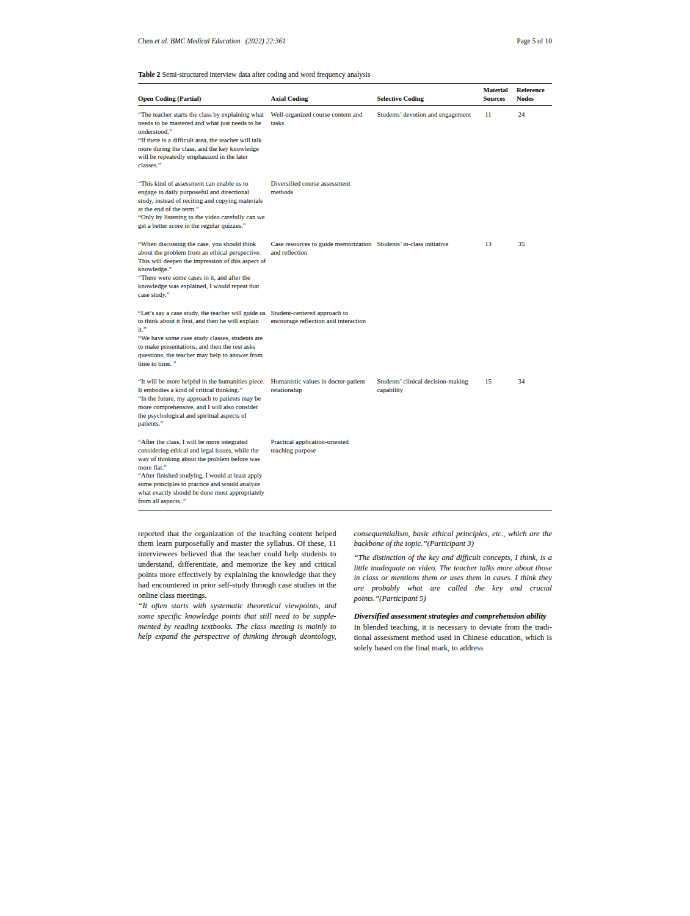Chen et al. BMC Medical Education (2022) 22:361
Page 5 of 10
Table 2 Semi-structured interview data after coding and word frequency analysis
| Open Coding (Partial) | Axial Coding | Selective Coding | Material Sources | Reference Nodes |
| --- | --- | --- | --- | --- |
| “The teacher starts the class by explaining what needs to be mastered and what just needs to be understood.” “If there is a difficult area, the teacher will talk more during the class, and the key knowledge will be repeatedly emphasized in the later classes.” | Well-organized course content and tasks | Students’ devotion and engagement | 11 | 24 |
| “This kind of assessment can enable us to engage in daily purposeful and directional study, instead of reciting and copying materials at the end of the term.” “Only by listening to the video carefully can we get a better score in the regular quizzes.” | Diversified course assessment methods | | | |
| “When discussing the case, you should think about the problem from an ethical perspective. This will deepen the impression of this aspect of knowledge.” “There were some cases in it, and after the knowledge was explained, I would repeat that case study.” | Case resources to guide memorization and reflection | Students’ in-class initiative | 13 | 35 |
| “Let’s say a case study, the teacher will guide us to think about it first, and then he will explain it.” “We have some case study classes, students are to make presentations, and then the rest asks questions, the teacher may help to answer from time to time. ” | Student-centered approach to encourage reflection and interaction | | | |
| “It will be more helpful in the humanities piece. It embodies a kind of critical thinking.” “In the future, my approach to patients may be more comprehensive, and I will also consider the psychological and spiritual aspects of patients.” | Humanistic values in doctor-patient relationship | Students’ clinical decision-making capability | 15 | 34 |
| “After the class, I will be more integrated considering ethical and legal issues, while the way of thinking about the problem before was more flat.” “After finished studying, I would at least apply some principles to practice and would analyze what exactly should be done most appropriately from all aspects. ” | Practical application-oriented teaching purpose | | | |
reported that the organization of the teaching content helped them learn purposefully and master the syllabus. Of these, 11 interviewees believed that the teacher could help students to understand, differentiate, and memorize the key and critical points more effectively by explaining the knowledge that they had encountered in prior self-study through case studies in the online class meetings.
“It often starts with systematic theoretical viewpoints, and some specific knowledge points that still need to be supplemented by reading textbooks. The class meeting is mainly to help expand the perspective of thinking through deontology, consequentialism, basic ethical principles, etc., which are the backbone of the topic.”(Participant 3)
“The distinction of the key and difficult concepts, I think, is a little inadequate on video. The teacher talks more about those in class or mentions them or uses them in cases. I think they are probably what are called the key and crucial points.”(Participant 5)
Diversified assessment strategies and comprehension ability
In blended teaching, it is necessary to deviate from the traditional assessment method used in Chinese education, which is solely based on the final mark, to address